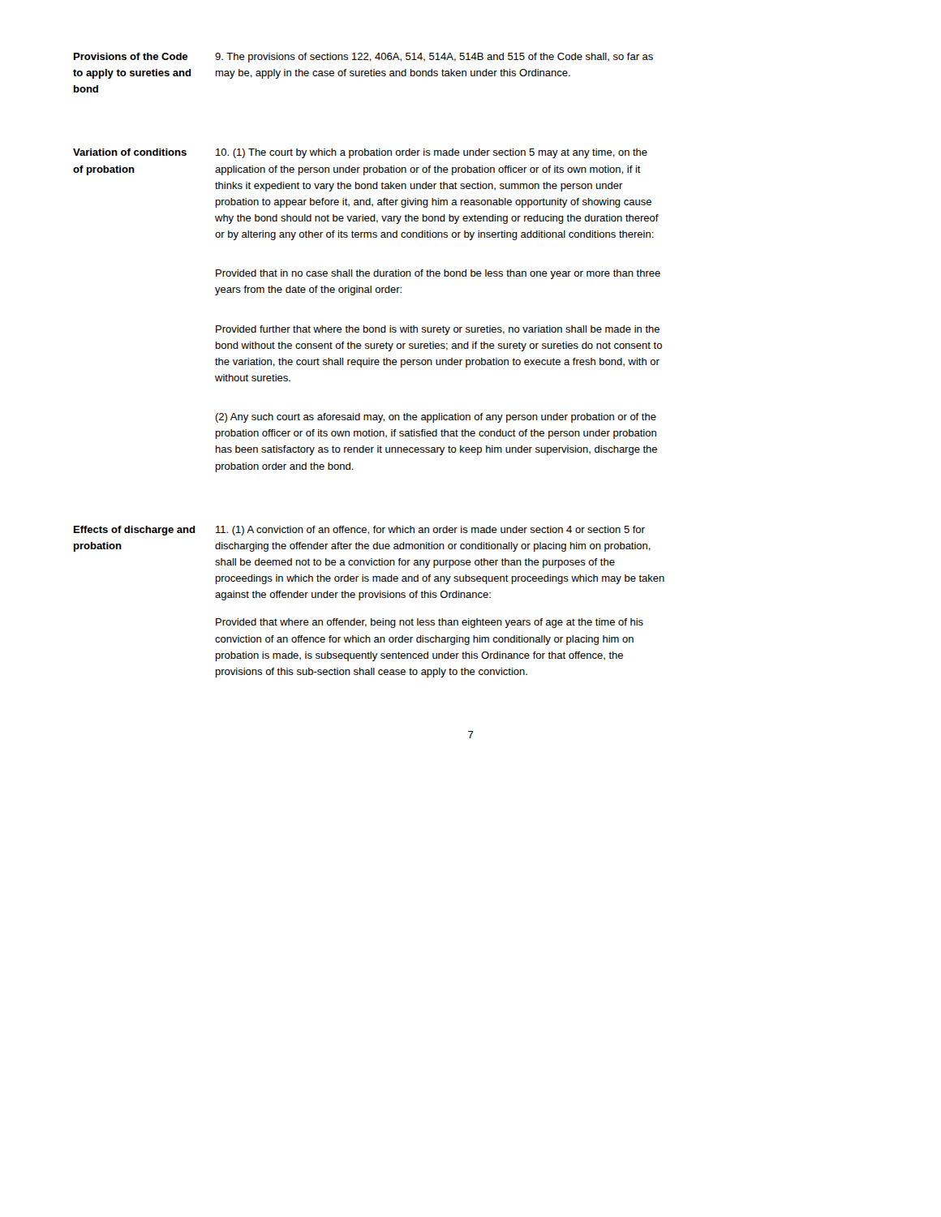Provisions of the Code to apply to sureties and bond
9. The provisions of sections 122, 406A, 514, 514A, 514B and 515 of the Code shall, so far as may be, apply in the case of sureties and bonds taken under this Ordinance.
Variation of conditions of probation
10. (1) The court by which a probation order is made under section 5 may at any time, on the application of the person under probation or of the probation officer or of its own motion, if it thinks it expedient to vary the bond taken under that section, summon the person under probation to appear before it, and, after giving him a reasonable opportunity of showing cause why the bond should not be varied, vary the bond by extending or reducing the duration thereof or by altering any other of its terms and conditions or by inserting additional conditions therein:
Provided that in no case shall the duration of the bond be less than one year or more than three years from the date of the original order:
Provided further that where the bond is with surety or sureties, no variation shall be made in the bond without the consent of the surety or sureties; and if the surety or sureties do not consent to the variation, the court shall require the person under probation to execute a fresh bond, with or without sureties.
(2) Any such court as aforesaid may, on the application of any person under probation or of the probation officer or of its own motion, if satisfied that the conduct of the person under probation has been satisfactory as to render it unnecessary to keep him under supervision, discharge the probation order and the bond.
Effects of discharge and probation
11. (1) A conviction of an offence, for which an order is made under section 4 or section 5 for discharging the offender after the due admonition or conditionally or placing him on probation, shall be deemed not to be a conviction for any purpose other than the purposes of the proceedings in which the order is made and of any subsequent proceedings which may be taken against the offender under the provisions of this Ordinance:
Provided that where an offender, being not less than eighteen years of age at the time of his conviction of an offence for which an order discharging him conditionally or placing him on probation is made, is subsequently sentenced under this Ordinance for that offence, the provisions of this sub-section shall cease to apply to the conviction.
7